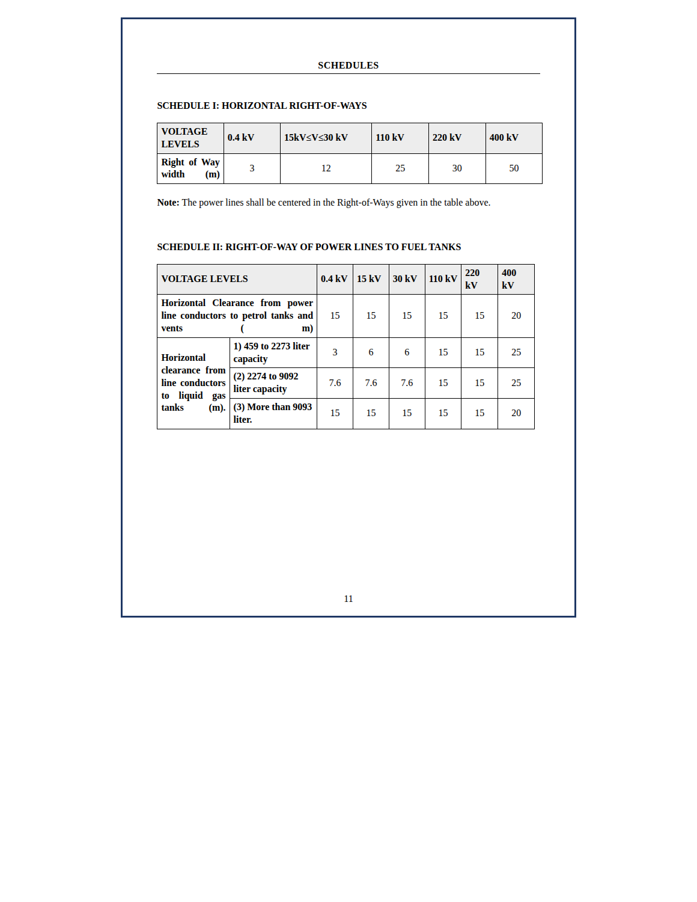SCHEDULES
SCHEDULE I: HORIZONTAL RIGHT-OF-WAYS
| VOLTAGE LEVELS | 0.4 kV | 15kV≤V≤30 kV | 110 kV | 220 kV | 400 kV |
| --- | --- | --- | --- | --- | --- |
| Right of Way width (m) | 3 | 12 | 25 | 30 | 50 |
Note: The power lines shall be centered in the Right-of-Ways given in the table above.
SCHEDULE II: RIGHT-OF-WAY OF POWER LINES TO FUEL TANKS
| VOLTAGE LEVELS | 0.4 kV | 15 kV | 30 kV | 110 kV | 220 kV | 400 kV |
| --- | --- | --- | --- | --- | --- | --- |
| Horizontal Clearance from power line conductors to petrol tanks and vents ( m) | 15 | 15 | 15 | 15 | 15 | 20 |
| Horizontal clearance from line conductors to liquid gas tanks (m). | 1) 459 to 2273 liter capacity | 3 | 6 | 6 | 15 | 15 | 25 |
| (2) 2274 to 9092 liter capacity | 7.6 | 7.6 | 7.6 | 15 | 15 | 25 |
| (3) More than 9093 liter. | 15 | 15 | 15 | 15 | 15 | 20 |
11